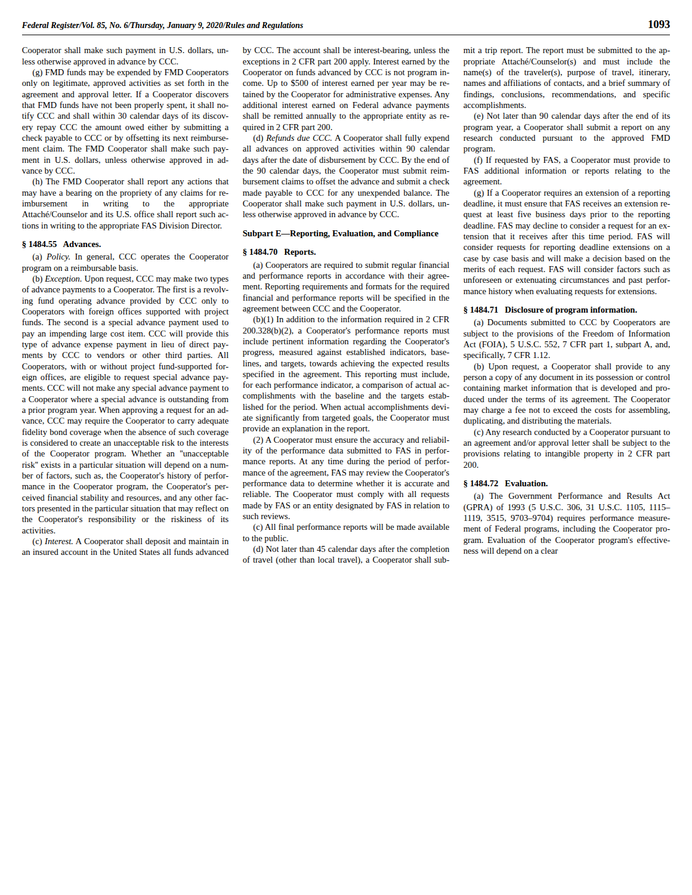Federal Register/Vol. 85, No. 6/Thursday, January 9, 2020/Rules and Regulations
1093
Cooperator shall make such payment in U.S. dollars, unless otherwise approved in advance by CCC.
(g) FMD funds may be expended by FMD Cooperators only on legitimate, approved activities as set forth in the agreement and approval letter. If a Cooperator discovers that FMD funds have not been properly spent, it shall notify CCC and shall within 30 calendar days of its discovery repay CCC the amount owed either by submitting a check payable to CCC or by offsetting its next reimbursement claim. The FMD Cooperator shall make such payment in U.S. dollars, unless otherwise approved in advance by CCC.
(h) The FMD Cooperator shall report any actions that may have a bearing on the propriety of any claims for reimbursement in writing to the appropriate Attaché/Counselor and its U.S. office shall report such actions in writing to the appropriate FAS Division Director.
§ 1484.55 Advances.
(a) Policy. In general, CCC operates the Cooperator program on a reimbursable basis.
(b) Exception. Upon request, CCC may make two types of advance payments to a Cooperator. The first is a revolving fund operating advance provided by CCC only to Cooperators with foreign offices supported with project funds. The second is a special advance payment used to pay an impending large cost item. CCC will provide this type of advance expense payment in lieu of direct payments by CCC to vendors or other third parties. All Cooperators, with or without project fund-supported foreign offices, are eligible to request special advance payments. CCC will not make any special advance payment to a Cooperator where a special advance is outstanding from a prior program year. When approving a request for an advance, CCC may require the Cooperator to carry adequate fidelity bond coverage when the absence of such coverage is considered to create an unacceptable risk to the interests of the Cooperator program. Whether an ''unacceptable risk'' exists in a particular situation will depend on a number of factors, such as, the Cooperator's history of performance in the Cooperator program, the Cooperator's perceived financial stability and resources, and any other factors presented in the particular situation that may reflect on the Cooperator's responsibility or the riskiness of its activities.
(c) Interest. A Cooperator shall deposit and maintain in an insured account in the United States all funds advanced by CCC. The account shall be interest-bearing, unless the exceptions in 2 CFR part 200 apply. Interest earned by the Cooperator on funds advanced by CCC is not program income. Up to $500 of interest earned per year may be retained by the Cooperator for administrative expenses. Any additional interest earned on Federal advance payments shall be remitted annually to the appropriate entity as required in 2 CFR part 200.
(d) Refunds due CCC. A Cooperator shall fully expend all advances on approved activities within 90 calendar days after the date of disbursement by CCC. By the end of the 90 calendar days, the Cooperator must submit reimbursement claims to offset the advance and submit a check made payable to CCC for any unexpended balance. The Cooperator shall make such payment in U.S. dollars, unless otherwise approved in advance by CCC.
Subpart E—Reporting, Evaluation, and Compliance
§ 1484.70 Reports.
(a) Cooperators are required to submit regular financial and performance reports in accordance with their agreement. Reporting requirements and formats for the required financial and performance reports will be specified in the agreement between CCC and the Cooperator.
(b)(1) In addition to the information required in 2 CFR 200.328(b)(2), a Cooperator's performance reports must include pertinent information regarding the Cooperator's progress, measured against established indicators, baselines, and targets, towards achieving the expected results specified in the agreement. This reporting must include, for each performance indicator, a comparison of actual accomplishments with the baseline and the targets established for the period. When actual accomplishments deviate significantly from targeted goals, the Cooperator must provide an explanation in the report.
(2) A Cooperator must ensure the accuracy and reliability of the performance data submitted to FAS in performance reports. At any time during the period of performance of the agreement, FAS may review the Cooperator's performance data to determine whether it is accurate and reliable. The Cooperator must comply with all requests made by FAS or an entity designated by FAS in relation to such reviews.
(c) All final performance reports will be made available to the public.
(d) Not later than 45 calendar days after the completion of travel (other than local travel), a Cooperator shall submit a trip report. The report must be submitted to the appropriate Attaché/Counselor(s) and must include the name(s) of the traveler(s), purpose of travel, itinerary, names and affiliations of contacts, and a brief summary of findings, conclusions, recommendations, and specific accomplishments.
(e) Not later than 90 calendar days after the end of its program year, a Cooperator shall submit a report on any research conducted pursuant to the approved FMD program.
(f) If requested by FAS, a Cooperator must provide to FAS additional information or reports relating to the agreement.
(g) If a Cooperator requires an extension of a reporting deadline, it must ensure that FAS receives an extension request at least five business days prior to the reporting deadline. FAS may decline to consider a request for an extension that it receives after this time period. FAS will consider requests for reporting deadline extensions on a case by case basis and will make a decision based on the merits of each request. FAS will consider factors such as unforeseen or extenuating circumstances and past performance history when evaluating requests for extensions.
§ 1484.71 Disclosure of program information.
(a) Documents submitted to CCC by Cooperators are subject to the provisions of the Freedom of Information Act (FOIA), 5 U.S.C. 552, 7 CFR part 1, subpart A, and, specifically, 7 CFR 1.12.
(b) Upon request, a Cooperator shall provide to any person a copy of any document in its possession or control containing market information that is developed and produced under the terms of its agreement. The Cooperator may charge a fee not to exceed the costs for assembling, duplicating, and distributing the materials.
(c) Any research conducted by a Cooperator pursuant to an agreement and/or approval letter shall be subject to the provisions relating to intangible property in 2 CFR part 200.
§ 1484.72 Evaluation.
(a) The Government Performance and Results Act (GPRA) of 1993 (5 U.S.C. 306, 31 U.S.C. 1105, 1115–1119, 3515, 9703–9704) requires performance measurement of Federal programs, including the Cooperator program. Evaluation of the Cooperator program's effectiveness will depend on a clear